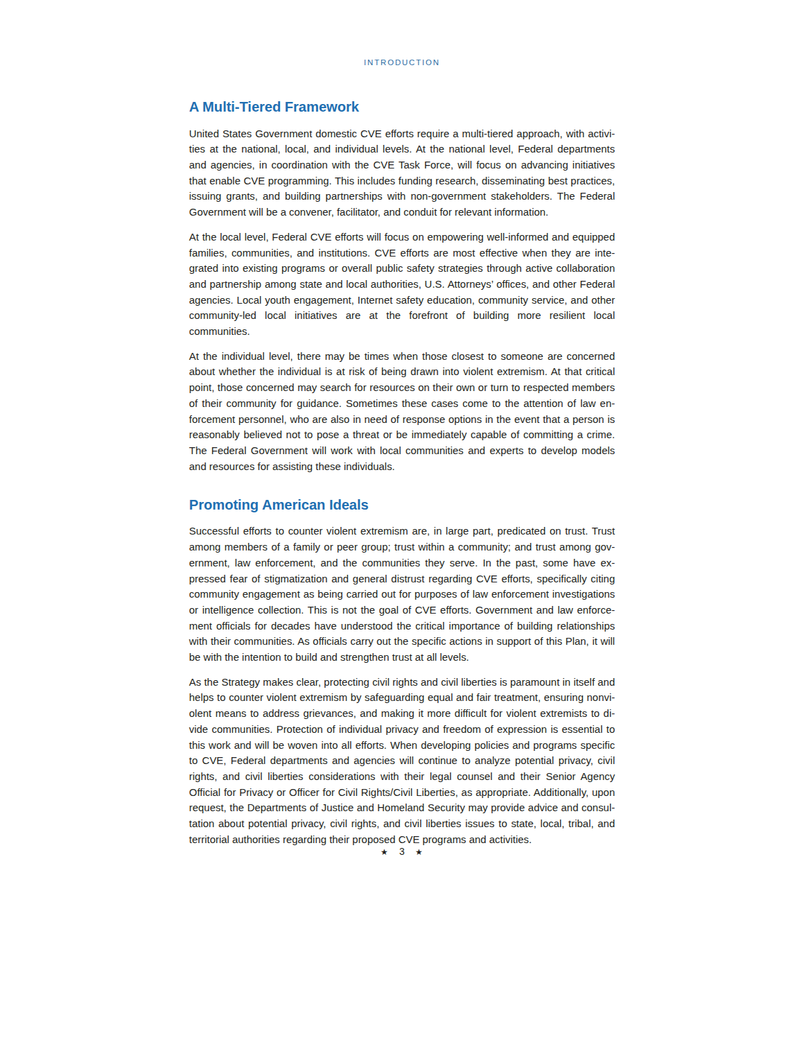Introduction
A Multi-Tiered Framework
United States Government domestic CVE efforts require a multi-tiered approach, with activities at the national, local, and individual levels. At the national level, Federal departments and agencies, in coordination with the CVE Task Force, will focus on advancing initiatives that enable CVE programming. This includes funding research, disseminating best practices, issuing grants, and building partnerships with non-government stakeholders. The Federal Government will be a convener, facilitator, and conduit for relevant information.
At the local level, Federal CVE efforts will focus on empowering well-informed and equipped families, communities, and institutions. CVE efforts are most effective when they are integrated into existing programs or overall public safety strategies through active collaboration and partnership among state and local authorities, U.S. Attorneys’ offices, and other Federal agencies. Local youth engagement, Internet safety education, community service, and other community-led local initiatives are at the forefront of building more resilient local communities.
At the individual level, there may be times when those closest to someone are concerned about whether the individual is at risk of being drawn into violent extremism. At that critical point, those concerned may search for resources on their own or turn to respected members of their community for guidance. Sometimes these cases come to the attention of law enforcement personnel, who are also in need of response options in the event that a person is reasonably believed not to pose a threat or be immediately capable of committing a crime. The Federal Government will work with local communities and experts to develop models and resources for assisting these individuals.
Promoting American Ideals
Successful efforts to counter violent extremism are, in large part, predicated on trust. Trust among members of a family or peer group; trust within a community; and trust among government, law enforcement, and the communities they serve. In the past, some have expressed fear of stigmatization and general distrust regarding CVE efforts, specifically citing community engagement as being carried out for purposes of law enforcement investigations or intelligence collection. This is not the goal of CVE efforts. Government and law enforcement officials for decades have understood the critical importance of building relationships with their communities. As officials carry out the specific actions in support of this Plan, it will be with the intention to build and strengthen trust at all levels.
As the Strategy makes clear, protecting civil rights and civil liberties is paramount in itself and helps to counter violent extremism by safeguarding equal and fair treatment, ensuring nonviolent means to address grievances, and making it more difficult for violent extremists to divide communities. Protection of individual privacy and freedom of expression is essential to this work and will be woven into all efforts. When developing policies and programs specific to CVE, Federal departments and agencies will continue to analyze potential privacy, civil rights, and civil liberties considerations with their legal counsel and their Senior Agency Official for Privacy or Officer for Civil Rights/Civil Liberties, as appropriate. Additionally, upon request, the Departments of Justice and Homeland Security may provide advice and consultation about potential privacy, civil rights, and civil liberties issues to state, local, tribal, and territorial authorities regarding their proposed CVE programs and activities.
★3★